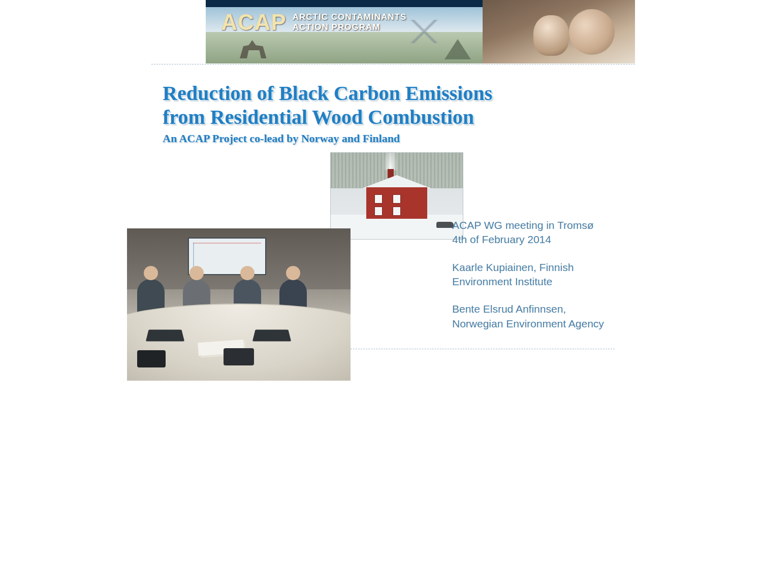ACAP Arctic Contaminants
Action Program
Reduction of Black Carbon Emissions
from Residential Wood Combustion
An ACAP Project co-lead by Norway and Finland
ACAP WG meeting in Tromsø
4th of February 2014
Kaarle Kupiainen, Finnish Environment Institute
Bente Elsrud Anfinnsen, Norwegian Environment Agency